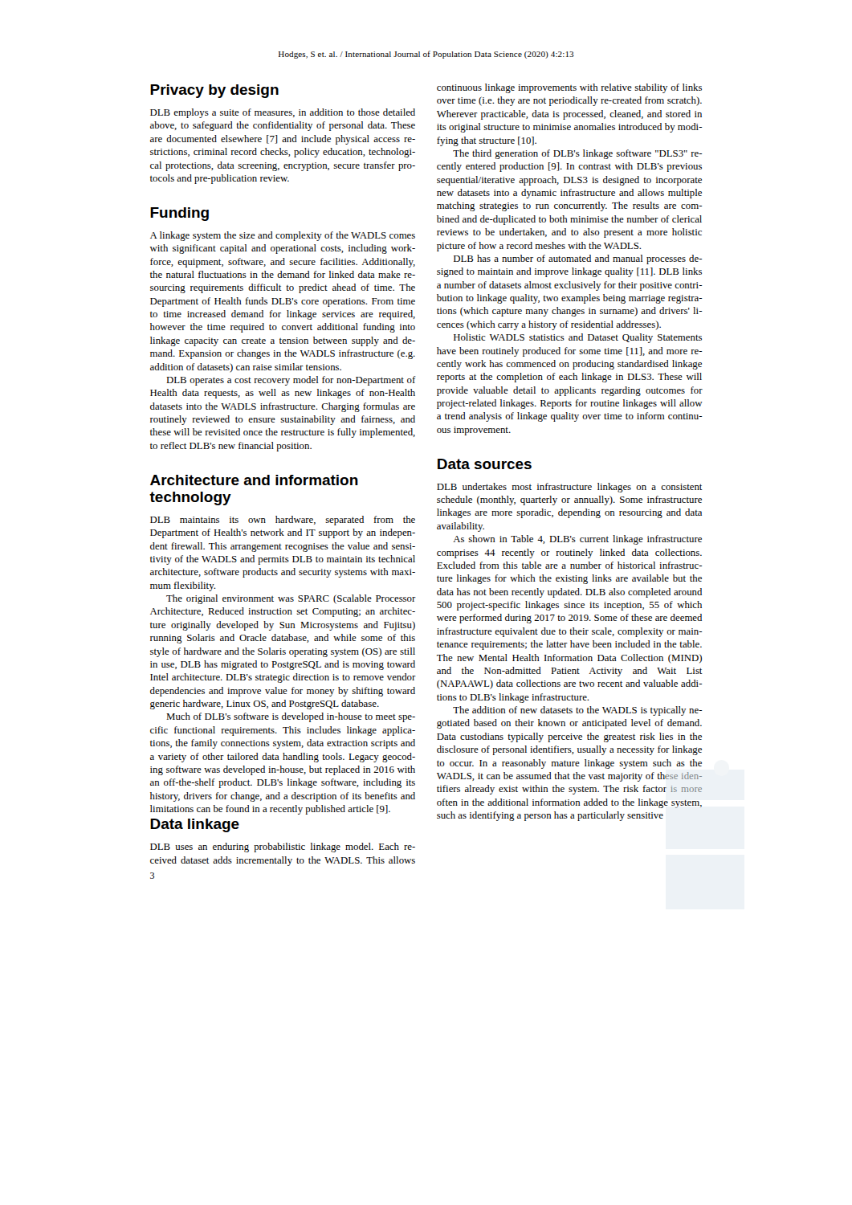Hodges, S et. al. / International Journal of Population Data Science (2020) 4:2:13
Privacy by design
DLB employs a suite of measures, in addition to those detailed above, to safeguard the confidentiality of personal data. These are documented elsewhere [7] and include physical access restrictions, criminal record checks, policy education, technological protections, data screening, encryption, secure transfer protocols and pre-publication review.
Funding
A linkage system the size and complexity of the WADLS comes with significant capital and operational costs, including workforce, equipment, software, and secure facilities. Additionally, the natural fluctuations in the demand for linked data make resourcing requirements difficult to predict ahead of time. The Department of Health funds DLB's core operations. From time to time increased demand for linkage services are required, however the time required to convert additional funding into linkage capacity can create a tension between supply and demand. Expansion or changes in the WADLS infrastructure (e.g. addition of datasets) can raise similar tensions.
DLB operates a cost recovery model for non-Department of Health data requests, as well as new linkages of non-Health datasets into the WADLS infrastructure. Charging formulas are routinely reviewed to ensure sustainability and fairness, and these will be revisited once the restructure is fully implemented, to reflect DLB's new financial position.
Architecture and information technology
DLB maintains its own hardware, separated from the Department of Health's network and IT support by an independent firewall. This arrangement recognises the value and sensitivity of the WADLS and permits DLB to maintain its technical architecture, software products and security systems with maximum flexibility.
The original environment was SPARC (Scalable Processor Architecture, Reduced instruction set Computing; an architecture originally developed by Sun Microsystems and Fujitsu) running Solaris and Oracle database, and while some of this style of hardware and the Solaris operating system (OS) are still in use, DLB has migrated to PostgreSQL and is moving toward Intel architecture. DLB's strategic direction is to remove vendor dependencies and improve value for money by shifting toward generic hardware, Linux OS, and PostgreSQL database.
Much of DLB's software is developed in-house to meet specific functional requirements. This includes linkage applications, the family connections system, data extraction scripts and a variety of other tailored data handling tools. Legacy geocoding software was developed in-house, but replaced in 2016 with an off-the-shelf product. DLB's linkage software, including its history, drivers for change, and a description of its benefits and limitations can be found in a recently published article [9].
Data linkage
DLB uses an enduring probabilistic linkage model. Each received dataset adds incrementally to the WADLS. This allows continuous linkage improvements with relative stability of links over time (i.e. they are not periodically re-created from scratch). Wherever practicable, data is processed, cleaned, and stored in its original structure to minimise anomalies introduced by modifying that structure [10].
The third generation of DLB's linkage software "DLS3" recently entered production [9]. In contrast with DLB's previous sequential/iterative approach, DLS3 is designed to incorporate new datasets into a dynamic infrastructure and allows multiple matching strategies to run concurrently. The results are combined and de-duplicated to both minimise the number of clerical reviews to be undertaken, and to also present a more holistic picture of how a record meshes with the WADLS.
DLB has a number of automated and manual processes designed to maintain and improve linkage quality [11]. DLB links a number of datasets almost exclusively for their positive contribution to linkage quality, two examples being marriage registrations (which capture many changes in surname) and drivers' licences (which carry a history of residential addresses).
Holistic WADLS statistics and Dataset Quality Statements have been routinely produced for some time [11], and more recently work has commenced on producing standardised linkage reports at the completion of each linkage in DLS3. These will provide valuable detail to applicants regarding outcomes for project-related linkages. Reports for routine linkages will allow a trend analysis of linkage quality over time to inform continuous improvement.
Data sources
DLB undertakes most infrastructure linkages on a consistent schedule (monthly, quarterly or annually). Some infrastructure linkages are more sporadic, depending on resourcing and data availability.
As shown in Table 4, DLB's current linkage infrastructure comprises 44 recently or routinely linked data collections. Excluded from this table are a number of historical infrastructure linkages for which the existing links are available but the data has not been recently updated. DLB also completed around 500 project-specific linkages since its inception, 55 of which were performed during 2017 to 2019. Some of these are deemed infrastructure equivalent due to their scale, complexity or maintenance requirements; the latter have been included in the table. The new Mental Health Information Data Collection (MIND) and the Non-admitted Patient Activity and Wait List (NAPAAWL) data collections are two recent and valuable additions to DLB's linkage infrastructure.
The addition of new datasets to the WADLS is typically negotiated based on their known or anticipated level of demand. Data custodians typically perceive the greatest risk lies in the disclosure of personal identifiers, usually a necessity for linkage to occur. In a reasonably mature linkage system such as the WADLS, it can be assumed that the vast majority of these identifiers already exist within the system. The risk factor is more often in the additional information added to the linkage system, such as identifying a person has a particularly sensitive
3